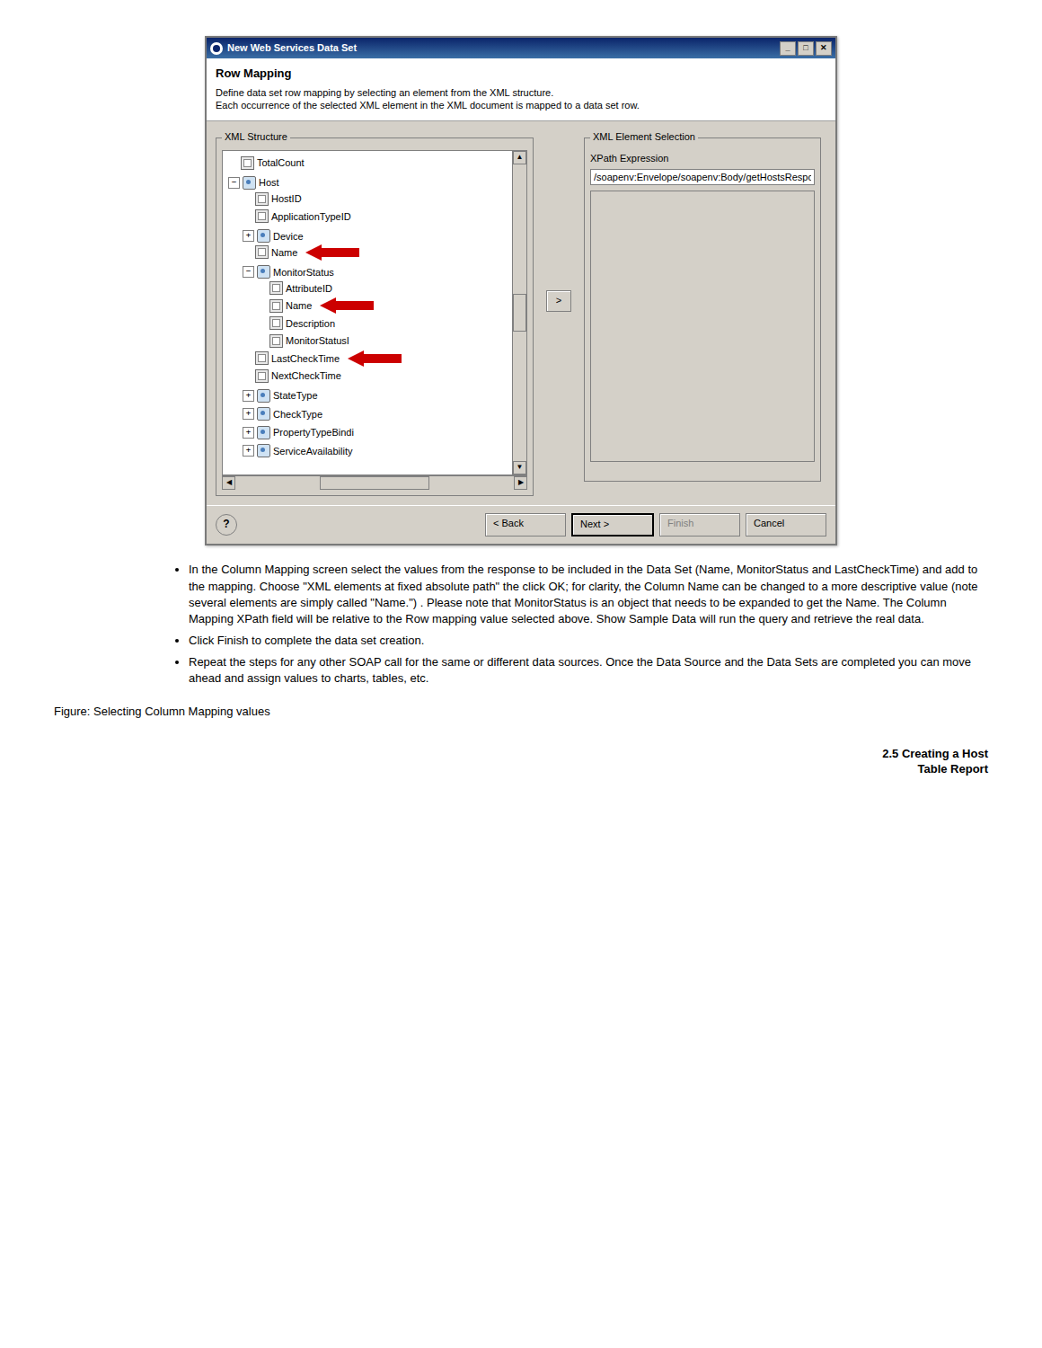New Web Services Data Set _□✕
Row Mapping
Define data set row mapping by selecting an element from the XML structure.
Each occurrence of the selected XML element in the XML document is mapped to a data set row.
XML Structure
TotalCount
− Host
HostID
ApplicationTypeID
+ Device
Name
− MonitorStatus
AttributeID
Name
Description
MonitorStatusI
LastCheckTime
NextCheckTime
+ StateType
+ CheckType
+ PropertyTypeBindi
+ ServiceAvailability
▲
▼
◀
▶
>
XML Element Selection
XPath Expression
?
< Back
Next >
Finish
Cancel
In the Column Mapping screen select the values from the response to be included in the Data Set (Name, MonitorStatus and LastCheckTime) and add to the mapping. Choose "XML elements at fixed absolute path" the click OK; for clarity, the Column Name can be changed to a more descriptive value (note several elements are simply called "Name.") . Please note that MonitorStatus is an object that needs to be expanded to get the Name. The Column Mapping XPath field will be relative to the Row mapping value selected above. Show Sample Data will run the query and retrieve the real data.
Click Finish to complete the data set creation.
Repeat the steps for any other SOAP call for the same or different data sources. Once the Data Source and the Data Sets are completed you can move ahead and assign values to charts, tables, etc.
Figure: Selecting Column Mapping values
2.5 Creating a Host
Table Report